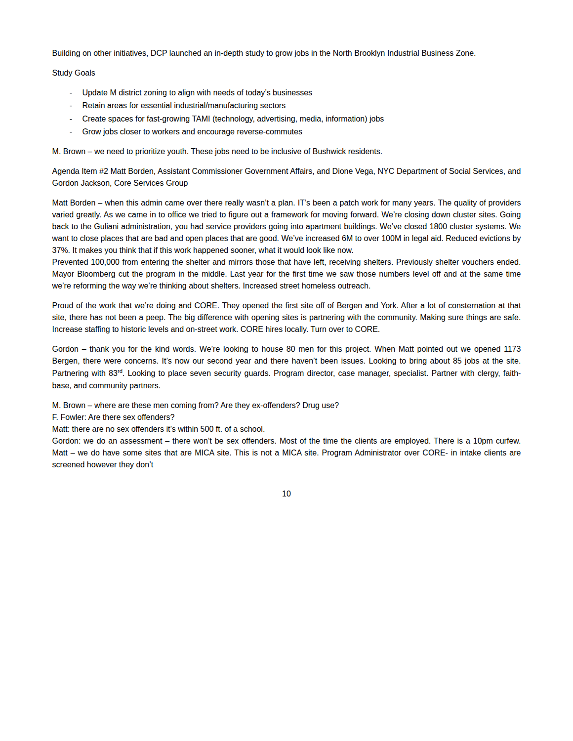Building on other initiatives, DCP launched an in-depth study to grow jobs in the North Brooklyn Industrial Business Zone.
Study Goals
Update M district zoning to align with needs of today’s businesses
Retain areas for essential industrial/manufacturing sectors
Create spaces for fast-growing TAMI (technology, advertising, media, information) jobs
Grow jobs closer to workers and encourage reverse-commutes
M. Brown – we need to prioritize youth. These jobs need to be inclusive of Bushwick residents.
Agenda Item #2 Matt Borden, Assistant Commissioner Government Affairs, and Dione Vega, NYC Department of Social Services, and Gordon Jackson, Core Services Group
Matt Borden – when this admin came over there really wasn’t a plan. IT’s been a patch work for many years. The quality of providers varied greatly. As we came in to office we tried to figure out a framework for moving forward. We’re closing down cluster sites. Going back to the Guliani administration, you had service providers going into apartment buildings. We’ve closed 1800 cluster systems. We want to close places that are bad and open places that are good. We’ve increased 6M to over 100M in legal aid. Reduced evictions by 37%. It makes you think that if this work happened sooner, what it would look like now.
Prevented 100,000 from entering the shelter and mirrors those that have left, receiving shelters. Previously shelter vouchers ended. Mayor Bloomberg cut the program in the middle. Last year for the first time we saw those numbers level off and at the same time we’re reforming the way we’re thinking about shelters. Increased street homeless outreach.
Proud of the work that we’re doing and CORE. They opened the first site off of Bergen and York. After a lot of consternation at that site, there has not been a peep. The big difference with opening sites is partnering with the community. Making sure things are safe. Increase staffing to historic levels and on-street work. CORE hires locally. Turn over to CORE.
Gordon – thank you for the kind words. We’re looking to house 80 men for this project. When Matt pointed out we opened 1173 Bergen, there were concerns. It’s now our second year and there haven’t been issues. Looking to bring about 85 jobs at the site. Partnering with 83rd. Looking to place seven security guards. Program director, case manager, specialist. Partner with clergy, faith-base, and community partners.
M. Brown – where are these men coming from? Are they ex-offenders? Drug use?
F. Fowler: Are there sex offenders?
Matt: there are no sex offenders it’s within 500 ft. of a school.
Gordon: we do an assessment – there won’t be sex offenders. Most of the time the clients are employed. There is a 10pm curfew. Matt – we do have some sites that are MICA site. This is not a MICA site. Program Administrator over CORE- in intake clients are screened however they don’t
10